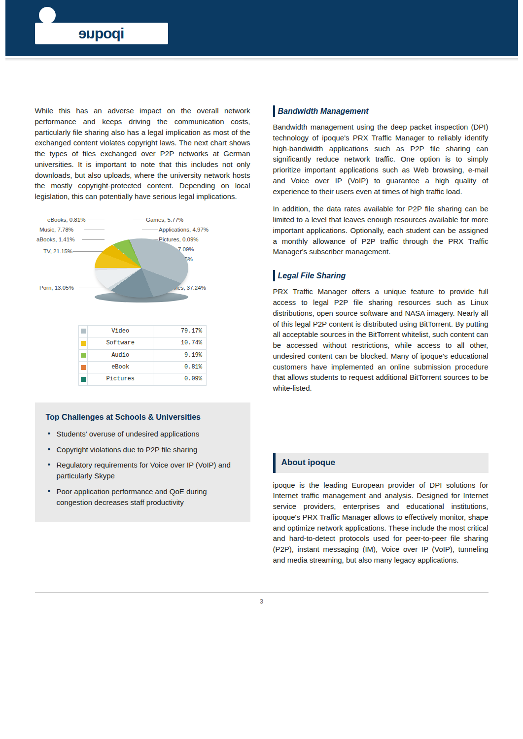ipoque
While this has an adverse impact on the overall network performance and keeps driving the communication costs, particularly file sharing also has a legal implication as most of the exchanged content violates copyright laws. The next chart shows the types of files exchanged over P2P networks at German universities. It is important to note that this includes not only downloads, but also uploads, where the university network hosts the mostly copyright-protected content. Depending on local legislation, this can potentially have serious legal implications.
eBooks, 0.81% Music, 7.78% aBooks, 1.41% TV, 21.15% Porn, 13.05% Games, 5.77% Applications, 4.97% Pictures, 0.09% Anime, 7.09% Music, 0.65% Movies, 37.24%
| | Video | 79.17% |
| | Software | 10.74% |
| | Audio | 9.19% |
| | eBook | 0.81% |
| | Pictures | 0.09% |
Top Challenges at Schools & Universities
Students' overuse of undesired applications
Copyright violations due to P2P file sharing
Regulatory requirements for Voice over IP (VoIP) and particularly Skype
Poor application performance and QoE during congestion decreases staff productivity
Bandwidth Management
Bandwidth management using the deep packet inspection (DPI) technology of ipoque's PRX Traffic Manager to reliably identify high-bandwidth applications such as P2P file sharing can significantly reduce network traffic. One option is to simply prioritize important applications such as Web browsing, e-mail and Voice over IP (VoIP) to guarantee a high quality of experience to their users even at times of high traffic load.
In addition, the data rates available for P2P file sharing can be limited to a level that leaves enough resources available for more important applications. Optionally, each student can be assigned a monthly allowance of P2P traffic through the PRX Traffic Manager's subscriber management.
Legal File Sharing
PRX Traffic Manager offers a unique feature to provide full access to legal P2P file sharing resources such as Linux distributions, open source software and NASA imagery. Nearly all of this legal P2P content is distributed using BitTorrent. By putting all acceptable sources in the BitTorrent whitelist, such content can be accessed without restrictions, while access to all other, undesired content can be blocked. Many of ipoque's educational customers have implemented an online submission procedure that allows students to request additional BitTorrent sources to be white-listed.
About ipoque
ipoque is the leading European provider of DPI solutions for Internet traffic management and analysis. Designed for Internet service providers, enterprises and educational institutions, ipoque's PRX Traffic Manager allows to effectively monitor, shape and optimize network applications. These include the most critical and hard-to-detect protocols used for peer-to-peer file sharing (P2P), instant messaging (IM), Voice over IP (VoIP), tunneling and media streaming, but also many legacy applications.
3